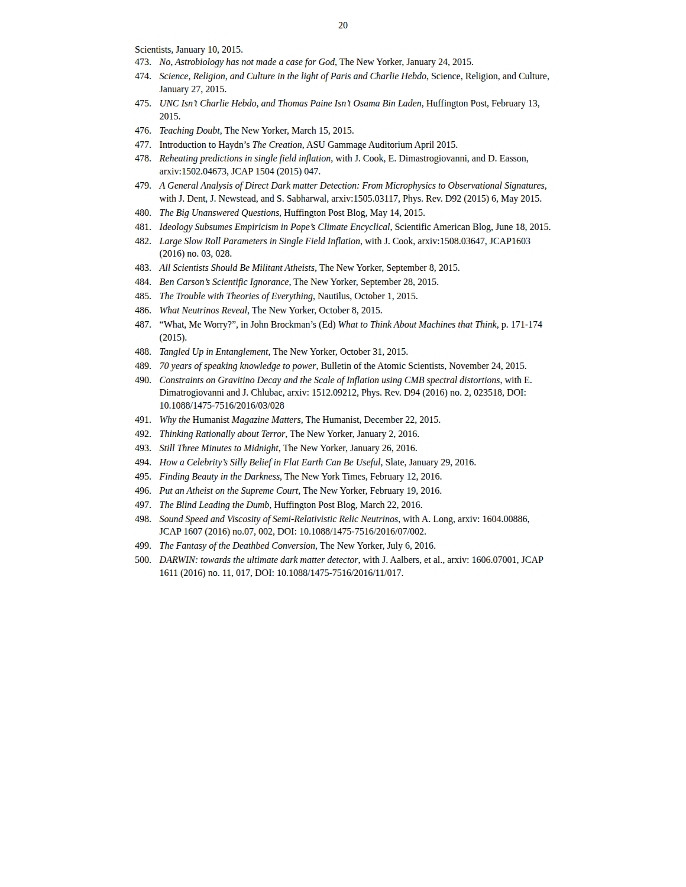20
Scientists, January 10, 2015.
473. No, Astrobiology has not made a case for God, The New Yorker, January 24, 2015.
474. Science, Religion, and Culture in the light of Paris and Charlie Hebdo, Science, Religion, and Culture, January 27, 2015.
475. UNC Isn’t Charlie Hebdo, and Thomas Paine Isn’t Osama Bin Laden, Huffington Post, February 13, 2015.
476. Teaching Doubt, The New Yorker, March 15, 2015.
477. Introduction to Haydn’s The Creation, ASU Gammage Auditorium April 2015.
478. Reheating predictions in single field inflation, with J. Cook, E. Dimastrogiovanni, and D. Easson, arxiv:1502.04673, JCAP 1504 (2015) 047.
479. A General Analysis of Direct Dark matter Detection: From Microphysics to Observational Signatures, with J. Dent, J. Newstead, and S. Sabharwal, arxiv:1505.03117, Phys. Rev. D92 (2015) 6, May 2015.
480. The Big Unanswered Questions, Huffington Post Blog, May 14, 2015.
481. Ideology Subsumes Empiricism in Pope’s Climate Encyclical, Scientific American Blog, June 18, 2015.
482. Large Slow Roll Parameters in Single Field Inflation, with J. Cook, arxiv:1508.03647, JCAP1603 (2016) no. 03, 028.
483. All Scientists Should Be Militant Atheists, The New Yorker, September 8, 2015.
484. Ben Carson’s Scientific Ignorance, The New Yorker, September 28, 2015.
485. The Trouble with Theories of Everything, Nautilus, October 1, 2015.
486. What Neutrinos Reveal, The New Yorker, October 8, 2015.
487.“What, Me Worry?”, in John Brockman’s (Ed) What to Think About Machines that Think, p. 171-174 (2015).
488. Tangled Up in Entanglement, The New Yorker, October 31, 2015.
489. 70 years of speaking knowledge to power, Bulletin of the Atomic Scientists, November 24, 2015.
490. Constraints on Gravitino Decay and the Scale of Inflation using CMB spectral distortions, with E. Dimatrogiovanni and J. Chlubac, arxiv: 1512.09212, Phys. Rev. D94 (2016) no. 2, 023518, DOI: 10.1088/1475-7516/2016/03/028
491. Why the Humanist Magazine Matters, The Humanist, December 22, 2015.
492. Thinking Rationally about Terror, The New Yorker, January 2, 2016.
493. Still Three Minutes to Midnight, The New Yorker, January 26, 2016.
494. How a Celebrity’s Silly Belief in Flat Earth Can Be Useful, Slate, January 29, 2016.
495. Finding Beauty in the Darkness, The New York Times, February 12, 2016.
496. Put an Atheist on the Supreme Court, The New Yorker, February 19, 2016.
497. The Blind Leading the Dumb, Huffington Post Blog, March 22, 2016.
498. Sound Speed and Viscosity of Semi-Relativistic Relic Neutrinos, with A. Long, arxiv: 1604.00886, JCAP 1607 (2016) no.07, 002, DOI: 10.1088/1475-7516/2016/07/002.
499. The Fantasy of the Deathbed Conversion, The New Yorker, July 6, 2016.
500. DARWIN: towards the ultimate dark matter detector, with J. Aalbers, et al., arxiv: 1606.07001, JCAP 1611 (2016) no. 11, 017, DOI: 10.1088/1475-7516/2016/11/017.